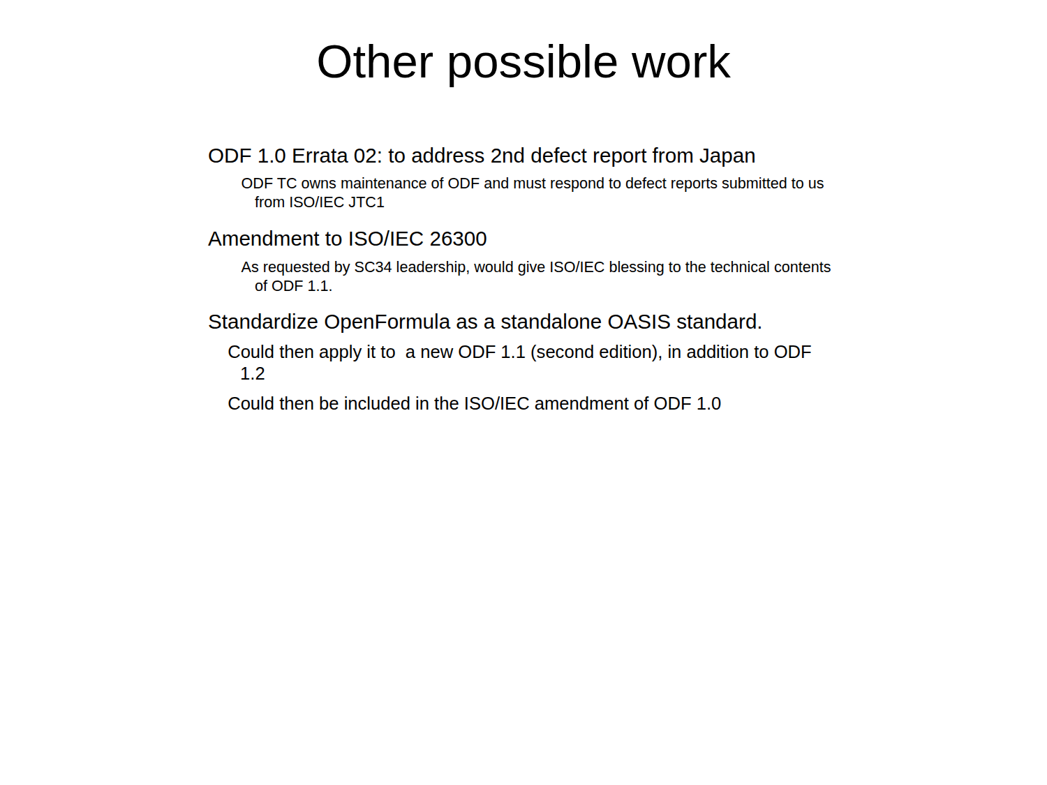Other possible work
ODF 1.0 Errata 02: to address 2nd defect report from Japan
ODF TC owns maintenance of ODF and must respond to defect reports submitted to us from ISO/IEC JTC1
Amendment to ISO/IEC 26300
As requested by SC34 leadership, would give ISO/IEC blessing to the technical contents of ODF 1.1.
Standardize OpenFormula as a standalone OASIS standard.
Could then apply it to a new ODF 1.1 (second edition), in addition to ODF 1.2
Could then be included in the ISO/IEC amendment of ODF 1.0